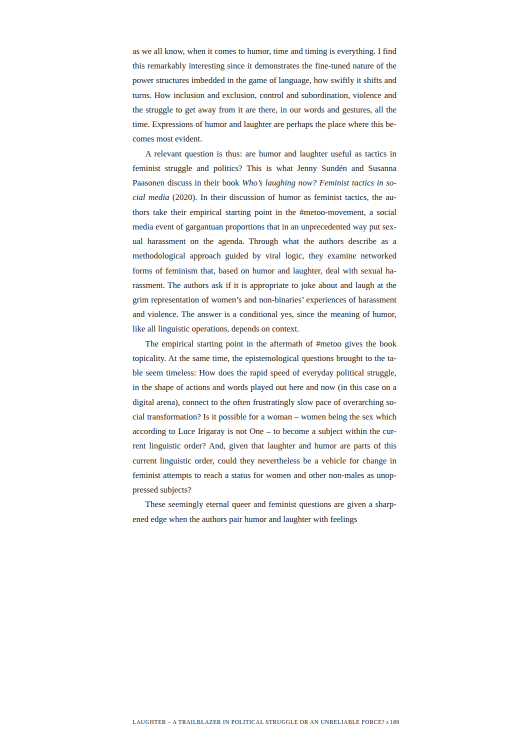as we all know, when it comes to humor, time and timing is everything. I find this remarkably interesting since it demonstrates the fine-tuned nature of the power structures imbedded in the game of language, how swiftly it shifts and turns. How inclusion and exclusion, control and subordination, violence and the struggle to get away from it are there, in our words and gestures, all the time. Expressions of humor and laughter are perhaps the place where this becomes most evident.
A relevant question is thus: are humor and laughter useful as tactics in feminist struggle and politics? This is what Jenny Sundén and Susanna Paasonen discuss in their book Who’s laughing now? Feminist tactics in social media (2020). In their discussion of humor as feminist tactics, the authors take their empirical starting point in the #metoo-movement, a social media event of gargantuan proportions that in an unprecedented way put sexual harassment on the agenda. Through what the authors describe as a methodological approach guided by viral logic, they examine networked forms of feminism that, based on humor and laughter, deal with sexual harassment. The authors ask if it is appropriate to joke about and laugh at the grim representation of women’s and non-binaries’ experiences of harassment and violence. The answer is a conditional yes, since the meaning of humor, like all linguistic operations, depends on context.
The empirical starting point in the aftermath of #metoo gives the book topicality. At the same time, the epistemological questions brought to the table seem timeless: How does the rapid speed of everyday political struggle, in the shape of actions and words played out here and now (in this case on a digital arena), connect to the often frustratingly slow pace of overarching social transformation? Is it possible for a woman – women being the sex which according to Luce Irigaray is not One – to become a subject within the current linguistic order? And, given that laughter and humor are parts of this current linguistic order, could they nevertheless be a vehicle for change in feminist attempts to reach a status for women and other non-males as unoppressed subjects?
These seemingly eternal queer and feminist questions are given a sharpened edge when the authors pair humor and laughter with feelings
Laughter – a trailblazer in political struggle or an unreliable force?λ 189